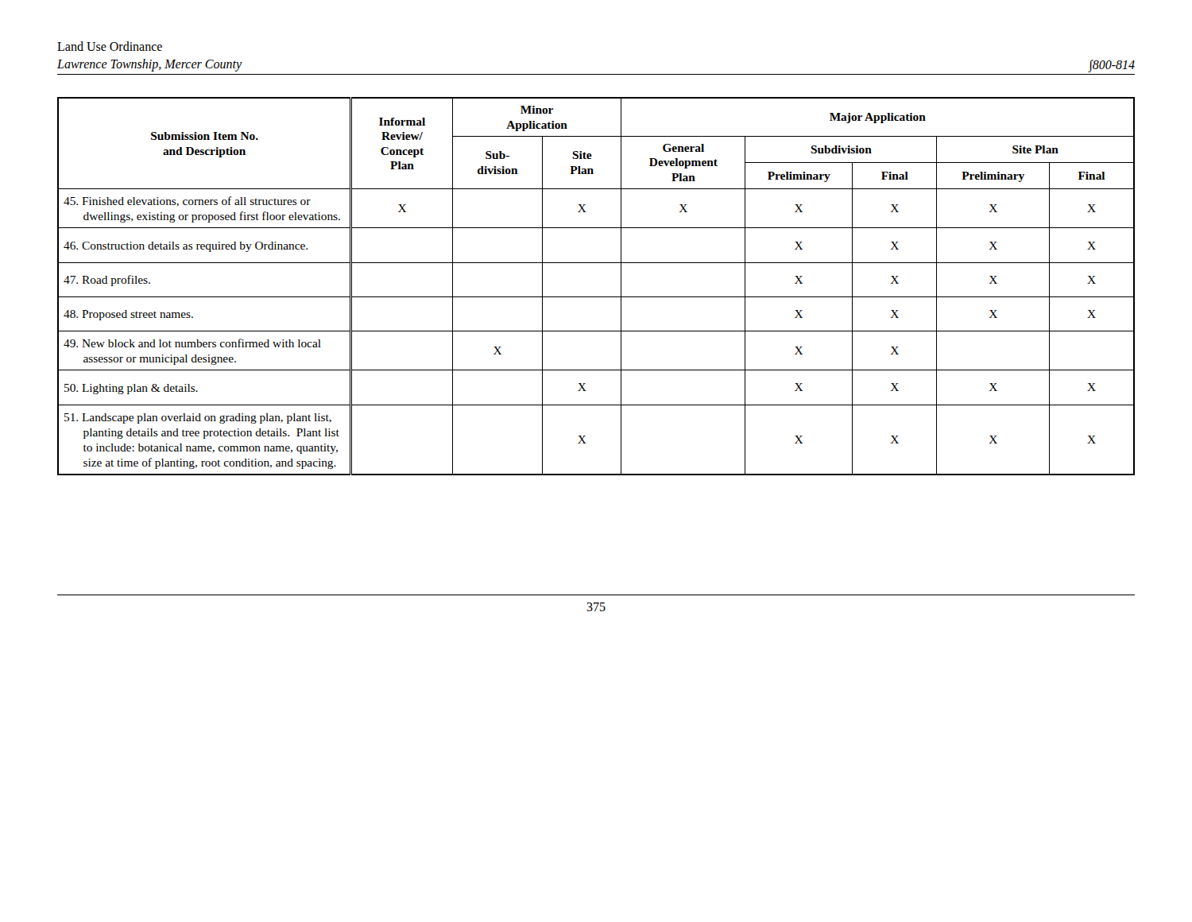Land Use Ordinance
Lawrence Township, Mercer County
∫800-814
| Submission Item No. and Description | Informal Review/ Concept Plan | Minor Application | Major Application |
| --- | --- | --- | --- |
| Sub- division | Site Plan | General Development Plan | Subdivision | Site Plan |
| Preliminary | Final | Preliminary | Final |
| 45. Finished elevations, corners of all structures or dwellings, existing or proposed first floor elevations. | X | | X | X | X | X | X | X |
| 46. Construction details as required by Ordinance. | | | | | X | X | X | X |
| 47. Road profiles. | | | | | X | X | X | X |
| 48. Proposed street names. | | | | | X | X | X | X |
| 49. New block and lot numbers confirmed with local assessor or municipal designee. | | X | | | X | X | | |
| 50. Lighting plan & details. | | | X | | X | X | X | X |
| 51. Landscape plan overlaid on grading plan, plant list, planting details and tree protection details. Plant list to include: botanical name, common name, quantity, size at time of planting, root condition, and spacing. | | | X | | X | X | X | X |
375